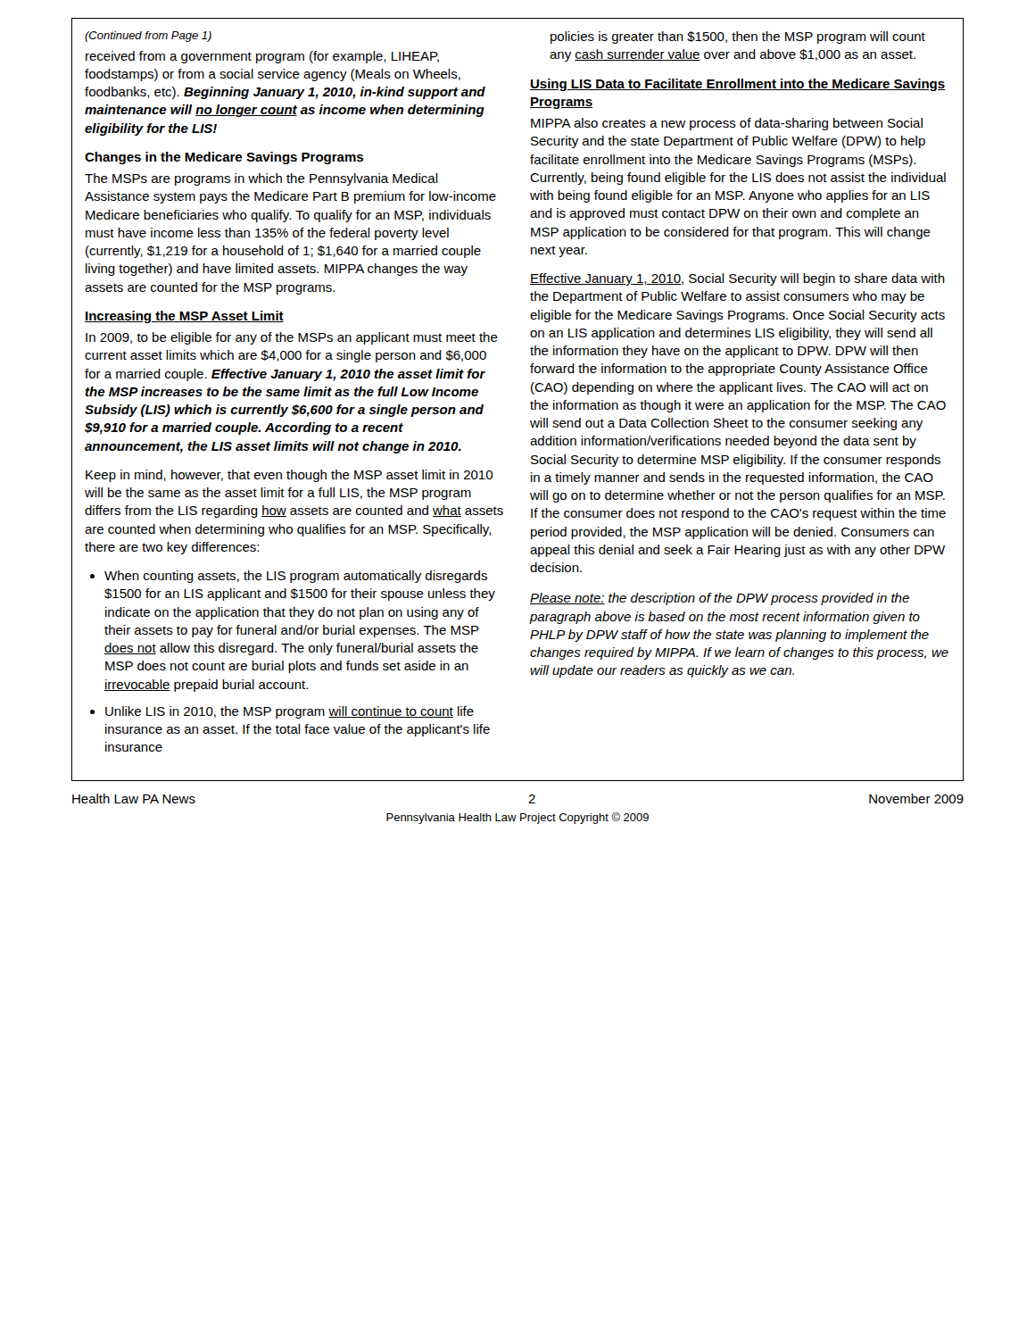(Continued from Page 1)
received from a government program (for example, LIHEAP, foodstamps) or from a social service agency (Meals on Wheels, foodbanks, etc). Beginning January 1, 2010, in-kind support and maintenance will no longer count as income when determining eligibility for the LIS!
Changes in the Medicare Savings Programs
The MSPs are programs in which the Pennsylvania Medical Assistance system pays the Medicare Part B premium for low-income Medicare beneficiaries who qualify. To qualify for an MSP, individuals must have income less than 135% of the federal poverty level (currently, $1,219 for a household of 1; $1,640 for a married couple living together) and have limited assets. MIPPA changes the way assets are counted for the MSP programs.
Increasing the MSP Asset Limit
In 2009, to be eligible for any of the MSPs an applicant must meet the current asset limits which are $4,000 for a single person and $6,000 for a married couple. Effective January 1, 2010 the asset limit for the MSP increases to be the same limit as the full Low Income Subsidy (LIS) which is currently $6,600 for a single person and $9,910 for a married couple. According to a recent announcement, the LIS asset limits will not change in 2010.
Keep in mind, however, that even though the MSP asset limit in 2010 will be the same as the asset limit for a full LIS, the MSP program differs from the LIS regarding how assets are counted and what assets are counted when determining who qualifies for an MSP. Specifically, there are two key differences:
When counting assets, the LIS program automatically disregards $1500 for an LIS applicant and $1500 for their spouse unless they indicate on the application that they do not plan on using any of their assets to pay for funeral and/or burial expenses. The MSP does not allow this disregard. The only funeral/burial assets the MSP does not count are burial plots and funds set aside in an irrevocable prepaid burial account.
Unlike LIS in 2010, the MSP program will continue to count life insurance as an asset. If the total face value of the applicant's life insurance
policies is greater than $1500, then the MSP program will count any cash surrender value over and above $1,000 as an asset.
Using LIS Data to Facilitate Enrollment into the Medicare Savings Programs
MIPPA also creates a new process of data-sharing between Social Security and the state Department of Public Welfare (DPW) to help facilitate enrollment into the Medicare Savings Programs (MSPs). Currently, being found eligible for the LIS does not assist the individual with being found eligible for an MSP. Anyone who applies for an LIS and is approved must contact DPW on their own and complete an MSP application to be considered for that program. This will change next year.
Effective January 1, 2010, Social Security will begin to share data with the Department of Public Welfare to assist consumers who may be eligible for the Medicare Savings Programs. Once Social Security acts on an LIS application and determines LIS eligibility, they will send all the information they have on the applicant to DPW. DPW will then forward the information to the appropriate County Assistance Office (CAO) depending on where the applicant lives. The CAO will act on the information as though it were an application for the MSP. The CAO will send out a Data Collection Sheet to the consumer seeking any addition information/verifications needed beyond the data sent by Social Security to determine MSP eligibility. If the consumer responds in a timely manner and sends in the requested information, the CAO will go on to determine whether or not the person qualifies for an MSP. If the consumer does not respond to the CAO's request within the time period provided, the MSP application will be denied. Consumers can appeal this denial and seek a Fair Hearing just as with any other DPW decision.
Please note: the description of the DPW process provided in the paragraph above is based on the most recent information given to PHLP by DPW staff of how the state was planning to implement the changes required by MIPPA. If we learn of changes to this process, we will update our readers as quickly as we can.
Health Law PA News
2
November 2009
Pennsylvania Health Law Project Copyright © 2009